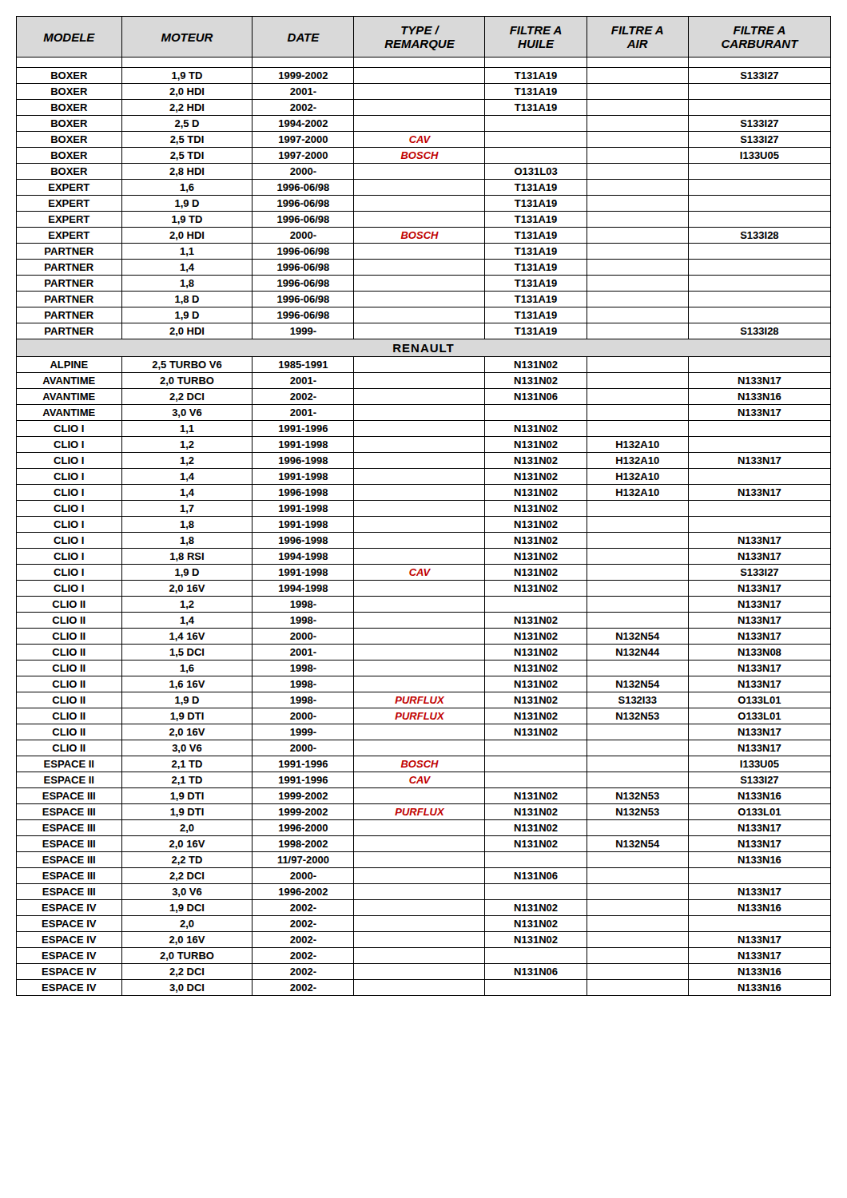| MODELE | MOTEUR | DATE | TYPE / REMARQUE | FILTRE A HUILE | FILTRE A AIR | FILTRE A CARBURANT |
| --- | --- | --- | --- | --- | --- | --- |
| BOXER | 1,9 TD | 1999-2002 | | T131A19 | | S133I27 |
| BOXER | 2,0 HDI | 2001- | | T131A19 | | |
| BOXER | 2,2 HDI | 2002- | | T131A19 | | |
| BOXER | 2,5 D | 1994-2002 | | | | S133I27 |
| BOXER | 2,5 TDI | 1997-2000 | CAV | | | S133I27 |
| BOXER | 2,5 TDI | 1997-2000 | BOSCH | | | I133U05 |
| BOXER | 2,8 HDI | 2000- | | O131L03 | | |
| EXPERT | 1,6 | 1996-06/98 | | T131A19 | | |
| EXPERT | 1,9 D | 1996-06/98 | | T131A19 | | |
| EXPERT | 1,9 TD | 1996-06/98 | | T131A19 | | |
| EXPERT | 2,0 HDI | 2000- | BOSCH | T131A19 | | S133I28 |
| PARTNER | 1,1 | 1996-06/98 | | T131A19 | | |
| PARTNER | 1,4 | 1996-06/98 | | T131A19 | | |
| PARTNER | 1,8 | 1996-06/98 | | T131A19 | | |
| PARTNER | 1,8 D | 1996-06/98 | | T131A19 | | |
| PARTNER | 1,9 D | 1996-06/98 | | T131A19 | | |
| PARTNER | 2,0 HDI | 1999- | | T131A19 | | S133I28 |
| RENAULT |
| ALPINE | 2,5 TURBO V6 | 1985-1991 | | N131N02 | | |
| AVANTIME | 2,0 TURBO | 2001- | | N131N02 | | N133N17 |
| AVANTIME | 2,2 DCI | 2002- | | N131N06 | | N133N16 |
| AVANTIME | 3,0 V6 | 2001- | | | | N133N17 |
| CLIO I | 1,1 | 1991-1996 | | N131N02 | | |
| CLIO I | 1,2 | 1991-1998 | | N131N02 | H132A10 | |
| CLIO I | 1,2 | 1996-1998 | | N131N02 | H132A10 | N133N17 |
| CLIO I | 1,4 | 1991-1998 | | N131N02 | H132A10 | |
| CLIO I | 1,4 | 1996-1998 | | N131N02 | H132A10 | N133N17 |
| CLIO I | 1,7 | 1991-1998 | | N131N02 | | |
| CLIO I | 1,8 | 1991-1998 | | N131N02 | | |
| CLIO I | 1,8 | 1996-1998 | | N131N02 | | N133N17 |
| CLIO I | 1,8 RSI | 1994-1998 | | N131N02 | | N133N17 |
| CLIO I | 1,9 D | 1991-1998 | CAV | N131N02 | | S133I27 |
| CLIO I | 2,0 16V | 1994-1998 | | N131N02 | | N133N17 |
| CLIO II | 1,2 | 1998- | | | | N133N17 |
| CLIO II | 1,4 | 1998- | | N131N02 | | N133N17 |
| CLIO II | 1,4 16V | 2000- | | N131N02 | N132N54 | N133N17 |
| CLIO II | 1,5 DCI | 2001- | | N131N02 | N132N44 | N133N08 |
| CLIO II | 1,6 | 1998- | | N131N02 | | N133N17 |
| CLIO II | 1,6 16V | 1998- | | N131N02 | N132N54 | N133N17 |
| CLIO II | 1,9 D | 1998- | PURFLUX | N131N02 | S132I33 | O133L01 |
| CLIO II | 1,9 DTI | 2000- | PURFLUX | N131N02 | N132N53 | O133L01 |
| CLIO II | 2,0 16V | 1999- | | N131N02 | | N133N17 |
| CLIO II | 3,0 V6 | 2000- | | | | N133N17 |
| ESPACE II | 2,1 TD | 1991-1996 | BOSCH | | | I133U05 |
| ESPACE II | 2,1 TD | 1991-1996 | CAV | | | S133I27 |
| ESPACE III | 1,9 DTI | 1999-2002 | | N131N02 | N132N53 | N133N16 |
| ESPACE III | 1,9 DTI | 1999-2002 | PURFLUX | N131N02 | N132N53 | O133L01 |
| ESPACE III | 2,0 | 1996-2000 | | N131N02 | | N133N17 |
| ESPACE III | 2,0 16V | 1998-2002 | | N131N02 | N132N54 | N133N17 |
| ESPACE III | 2,2 TD | 11/97-2000 | | | | N133N16 |
| ESPACE III | 2,2 DCI | 2000- | | N131N06 | | |
| ESPACE III | 3,0 V6 | 1996-2002 | | | | N133N17 |
| ESPACE IV | 1,9 DCI | 2002- | | N131N02 | | N133N16 |
| ESPACE IV | 2,0 | 2002- | | N131N02 | | |
| ESPACE IV | 2,0 16V | 2002- | | N131N02 | | N133N17 |
| ESPACE IV | 2,0 TURBO | 2002- | | | | N133N17 |
| ESPACE IV | 2,2 DCI | 2002- | | N131N06 | | N133N16 |
| ESPACE IV | 3,0 DCI | 2002- | | | | N133N16 |